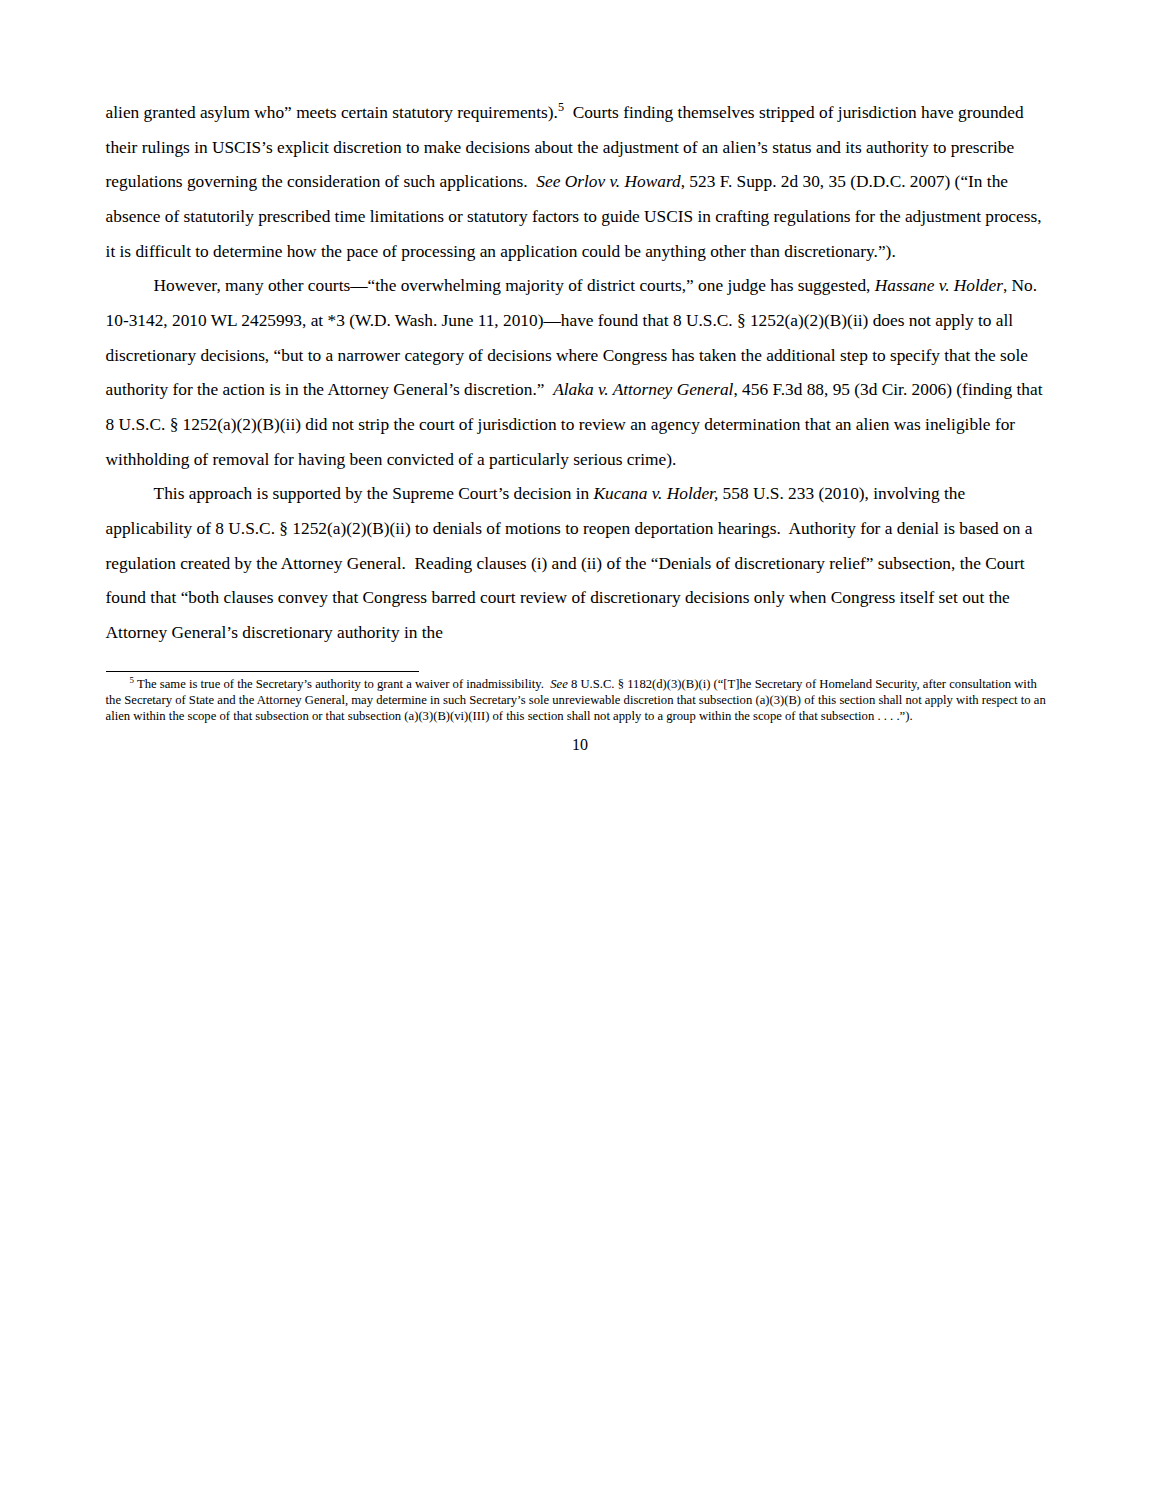alien granted asylum who” meets certain statutory requirements).5 Courts finding themselves stripped of jurisdiction have grounded their rulings in USCIS’s explicit discretion to make decisions about the adjustment of an alien’s status and its authority to prescribe regulations governing the consideration of such applications. See Orlov v. Howard, 523 F. Supp. 2d 30, 35 (D.D.C. 2007) (“In the absence of statutorily prescribed time limitations or statutory factors to guide USCIS in crafting regulations for the adjustment process, it is difficult to determine how the pace of processing an application could be anything other than discretionary.”).
However, many other courts—“the overwhelming majority of district courts,” one judge has suggested, Hassane v. Holder, No. 10-3142, 2010 WL 2425993, at *3 (W.D. Wash. June 11, 2010)—have found that 8 U.S.C. § 1252(a)(2)(B)(ii) does not apply to all discretionary decisions, “but to a narrower category of decisions where Congress has taken the additional step to specify that the sole authority for the action is in the Attorney General’s discretion.” Alaka v. Attorney General, 456 F.3d 88, 95 (3d Cir. 2006) (finding that 8 U.S.C. § 1252(a)(2)(B)(ii) did not strip the court of jurisdiction to review an agency determination that an alien was ineligible for withholding of removal for having been convicted of a particularly serious crime).
This approach is supported by the Supreme Court’s decision in Kucana v. Holder, 558 U.S. 233 (2010), involving the applicability of 8 U.S.C. § 1252(a)(2)(B)(ii) to denials of motions to reopen deportation hearings. Authority for a denial is based on a regulation created by the Attorney General. Reading clauses (i) and (ii) of the “Denials of discretionary relief” subsection, the Court found that “both clauses convey that Congress barred court review of discretionary decisions only when Congress itself set out the Attorney General’s discretionary authority in the
5 The same is true of the Secretary’s authority to grant a waiver of inadmissibility. See 8 U.S.C. § 1182(d)(3)(B)(i) (“[T]he Secretary of Homeland Security, after consultation with the Secretary of State and the Attorney General, may determine in such Secretary’s sole unreviewable discretion that subsection (a)(3)(B) of this section shall not apply with respect to an alien within the scope of that subsection or that subsection (a)(3)(B)(vi)(III) of this section shall not apply to a group within the scope of that subsection . . . .”).
10